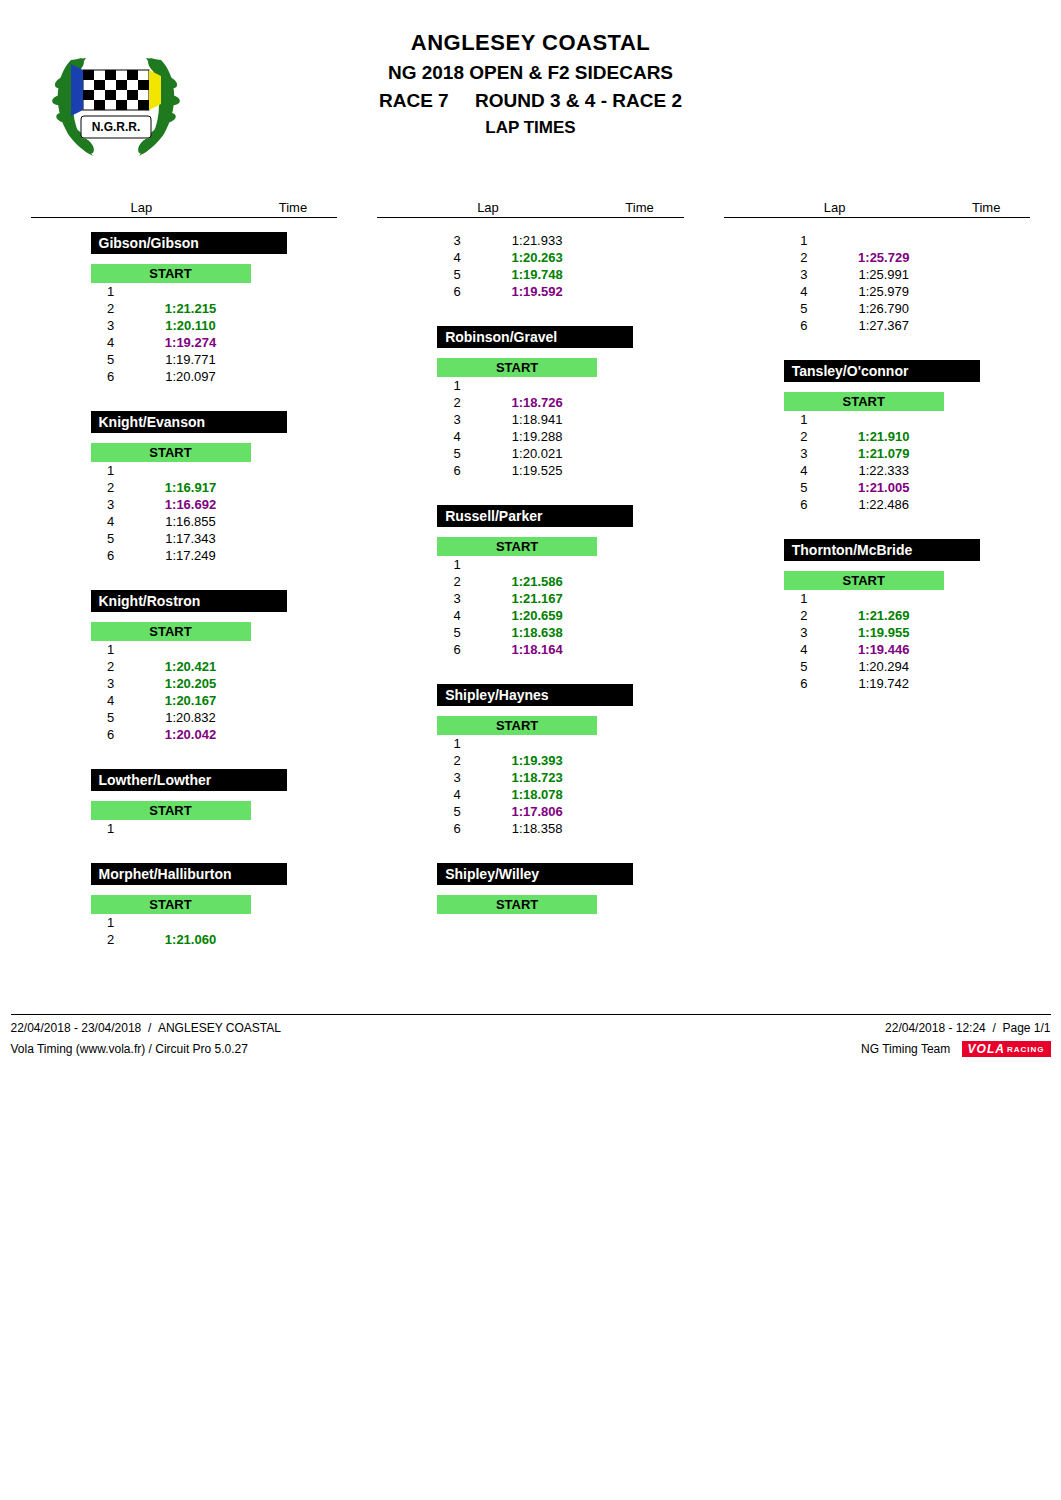N.G.R.R.
ANGLESEY COASTAL
NG 2018 OPEN & F2 SIDECARS
RACE 7 ROUND 3 & 4 - RACE 2
LAP TIMES
Lap Time
Gibson/Gibson
| START |
| 1 | |
| 2 | 1:21.215 |
| 3 | 1:20.110 |
| 4 | 1:19.274 |
| 5 | 1:19.771 |
| 6 | 1:20.097 |
Knight/Evanson
| START |
| 1 | |
| 2 | 1:16.917 |
| 3 | 1:16.692 |
| 4 | 1:16.855 |
| 5 | 1:17.343 |
| 6 | 1:17.249 |
Knight/Rostron
| START |
| 1 | |
| 2 | 1:20.421 |
| 3 | 1:20.205 |
| 4 | 1:20.167 |
| 5 | 1:20.832 |
| 6 | 1:20.042 |
Lowther/Lowther
| START |
| 1 | |
Morphet/Halliburton
| START |
| 1 | |
| 2 | 1:21.060 |
Lap Time
| 3 | 1:21.933 |
| 4 | 1:20.263 |
| 5 | 1:19.748 |
| 6 | 1:19.592 |
Robinson/Gravel
| START |
| 1 | |
| 2 | 1:18.726 |
| 3 | 1:18.941 |
| 4 | 1:19.288 |
| 5 | 1:20.021 |
| 6 | 1:19.525 |
Russell/Parker
| START |
| 1 | |
| 2 | 1:21.586 |
| 3 | 1:21.167 |
| 4 | 1:20.659 |
| 5 | 1:18.638 |
| 6 | 1:18.164 |
Shipley/Haynes
| START |
| 1 | |
| 2 | 1:19.393 |
| 3 | 1:18.723 |
| 4 | 1:18.078 |
| 5 | 1:17.806 |
| 6 | 1:18.358 |
Shipley/Willey
| START |
Lap Time
| 1 | |
| 2 | 1:25.729 |
| 3 | 1:25.991 |
| 4 | 1:25.979 |
| 5 | 1:26.790 |
| 6 | 1:27.367 |
Tansley/O'connor
| START |
| 1 | |
| 2 | 1:21.910 |
| 3 | 1:21.079 |
| 4 | 1:22.333 |
| 5 | 1:21.005 |
| 6 | 1:22.486 |
Thornton/McBride
| START |
| 1 | |
| 2 | 1:21.269 |
| 3 | 1:19.955 |
| 4 | 1:19.446 |
| 5 | 1:20.294 |
| 6 | 1:19.742 |
22/04/2018 - 23/04/2018 / ANGLESEY COASTAL
22/04/2018 - 12:24 / Page 1/1
Vola Timing (www.vola.fr) / Circuit Pro 5.0.27
NG Timing Team VOLARACING